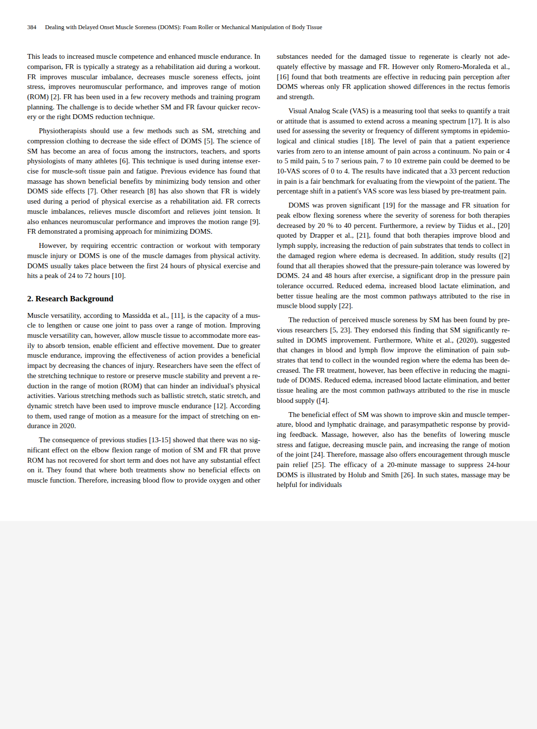384 Dealing with Delayed Onset Muscle Soreness (DOMS): Foam Roller or Mechanical Manipulation of Body Tissue
This leads to increased muscle competence and enhanced muscle endurance. In comparison, FR is typically a strategy as a rehabilitation aid during a workout. FR improves muscular imbalance, decreases muscle soreness effects, joint stress, improves neuromuscular performance, and improves range of motion (ROM) [2]. FR has been used in a few recovery methods and training program planning. The challenge is to decide whether SM and FR favour quicker recovery or the right DOMS reduction technique.
Physiotherapists should use a few methods such as SM, stretching and compression clothing to decrease the side effect of DOMS [5]. The science of SM has become an area of focus among the instructors, teachers, and sports physiologists of many athletes [6]. This technique is used during intense exercise for muscle-soft tissue pain and fatigue. Previous evidence has found that massage has shown beneficial benefits by minimizing body tension and other DOMS side effects [7]. Other research [8] has also shown that FR is widely used during a period of physical exercise as a rehabilitation aid. FR corrects muscle imbalances, relieves muscle discomfort and relieves joint tension. It also enhances neuromuscular performance and improves the motion range [9]. FR demonstrated a promising approach for minimizing DOMS.
However, by requiring eccentric contraction or workout with temporary muscle injury or DOMS is one of the muscle damages from physical activity. DOMS usually takes place between the first 24 hours of physical exercise and hits a peak of 24 to 72 hours [10].
2. Research Background
Muscle versatility, according to Massidda et al., [11], is the capacity of a muscle to lengthen or cause one joint to pass over a range of motion. Improving muscle versatility can, however, allow muscle tissue to accommodate more easily to absorb tension, enable efficient and effective movement. Due to greater muscle endurance, improving the effectiveness of action provides a beneficial impact by decreasing the chances of injury. Researchers have seen the effect of the stretching technique to restore or preserve muscle stability and prevent a reduction in the range of motion (ROM) that can hinder an individual's physical activities. Various stretching methods such as ballistic stretch, static stretch, and dynamic stretch have been used to improve muscle endurance [12]. According to them, used range of motion as a measure for the impact of stretching on endurance in 2020.
The consequence of previous studies [13-15] showed that there was no significant effect on the elbow flexion range of motion of SM and FR that prove ROM has not recovered for short term and does not have any substantial effect on it. They found that where both treatments show no beneficial effects on muscle function. Therefore, increasing blood flow to provide oxygen and other substances needed for the damaged tissue to regenerate is clearly not adequately effective by massage and FR. However only Romero-Moraleda et al., [16] found that both treatments are effective in reducing pain perception after DOMS whereas only FR application showed differences in the rectus femoris and strength.
Visual Analog Scale (VAS) is a measuring tool that seeks to quantify a trait or attitude that is assumed to extend across a meaning spectrum [17]. It is also used for assessing the severity or frequency of different symptoms in epidemiological and clinical studies [18]. The level of pain that a patient experience varies from zero to an intense amount of pain across a continuum. No pain or 4 to 5 mild pain, 5 to 7 serious pain, 7 to 10 extreme pain could be deemed to be 10-VAS scores of 0 to 4. The results have indicated that a 33 percent reduction in pain is a fair benchmark for evaluating from the viewpoint of the patient. The percentage shift in a patient's VAS score was less biased by pre-treatment pain.
DOMS was proven significant [19] for the massage and FR situation for peak elbow flexing soreness where the severity of soreness for both therapies decreased by 20 % to 40 percent. Furthermore, a review by Tiidus et al., [20] quoted by Drapper et al., [21], found that both therapies improve blood and lymph supply, increasing the reduction of pain substrates that tends to collect in the damaged region where edema is decreased. In addition, study results ([2] found that all therapies showed that the pressure-pain tolerance was lowered by DOMS. 24 and 48 hours after exercise, a significant drop in the pressure pain tolerance occurred. Reduced edema, increased blood lactate elimination, and better tissue healing are the most common pathways attributed to the rise in muscle blood supply [22].
The reduction of perceived muscle soreness by SM has been found by previous researchers [5, 23]. They endorsed this finding that SM significantly resulted in DOMS improvement. Furthermore, White et al., (2020), suggested that changes in blood and lymph flow improve the elimination of pain substrates that tend to collect in the wounded region where the edema has been decreased. The FR treatment, however, has been effective in reducing the magnitude of DOMS. Reduced edema, increased blood lactate elimination, and better tissue healing are the most common pathways attributed to the rise in muscle blood supply ([4].
The beneficial effect of SM was shown to improve skin and muscle temperature, blood and lymphatic drainage, and parasympathetic response by providing feedback. Massage, however, also has the benefits of lowering muscle stress and fatigue, decreasing muscle pain, and increasing the range of motion of the joint [24]. Therefore, massage also offers encouragement through muscle pain relief [25]. The efficacy of a 20-minute massage to suppress 24-hour DOMS is illustrated by Holub and Smith [26]. In such states, massage may be helpful for individuals